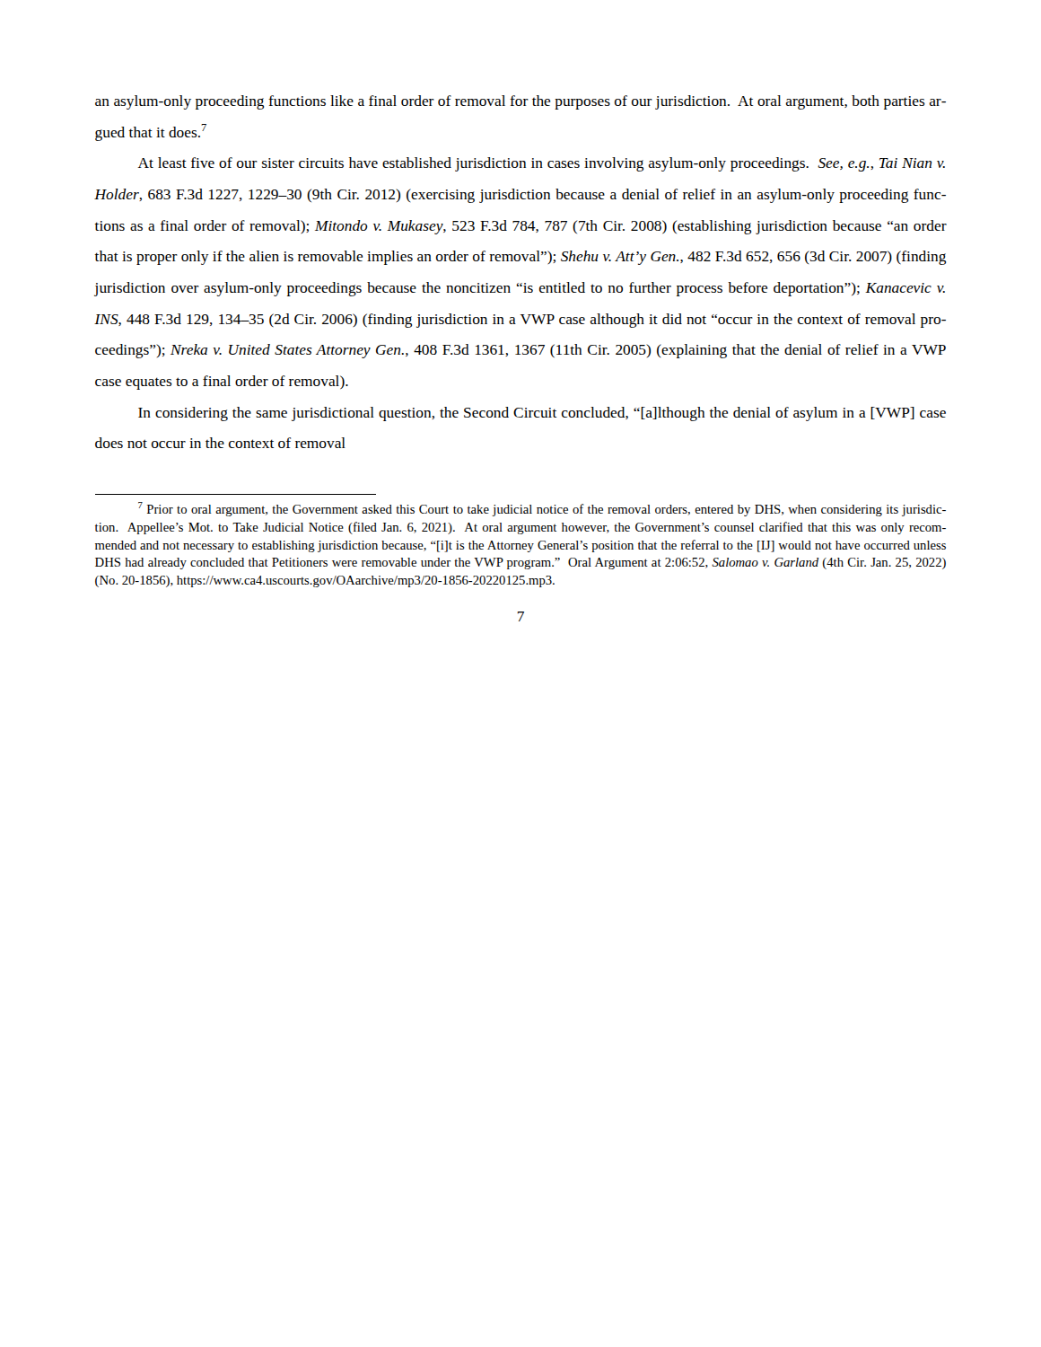an asylum-only proceeding functions like a final order of removal for the purposes of our jurisdiction. At oral argument, both parties argued that it does.7
At least five of our sister circuits have established jurisdiction in cases involving asylum-only proceedings. See, e.g., Tai Nian v. Holder, 683 F.3d 1227, 1229–30 (9th Cir. 2012) (exercising jurisdiction because a denial of relief in an asylum-only proceeding functions as a final order of removal); Mitondo v. Mukasey, 523 F.3d 784, 787 (7th Cir. 2008) (establishing jurisdiction because “an order that is proper only if the alien is removable implies an order of removal”); Shehu v. Att’y Gen., 482 F.3d 652, 656 (3d Cir. 2007) (finding jurisdiction over asylum-only proceedings because the noncitizen “is entitled to no further process before deportation”); Kanacevic v. INS, 448 F.3d 129, 134–35 (2d Cir. 2006) (finding jurisdiction in a VWP case although it did not “occur in the context of removal proceedings”); Nreka v. United States Attorney Gen., 408 F.3d 1361, 1367 (11th Cir. 2005) (explaining that the denial of relief in a VWP case equates to a final order of removal).
In considering the same jurisdictional question, the Second Circuit concluded, “[a]lthough the denial of asylum in a [VWP] case does not occur in the context of removal
7 Prior to oral argument, the Government asked this Court to take judicial notice of the removal orders, entered by DHS, when considering its jurisdiction. Appellee’s Mot. to Take Judicial Notice (filed Jan. 6, 2021). At oral argument however, the Government’s counsel clarified that this was only recommended and not necessary to establishing jurisdiction because, “[i]t is the Attorney General’s position that the referral to the [IJ] would not have occurred unless DHS had already concluded that Petitioners were removable under the VWP program.” Oral Argument at 2:06:52, Salomao v. Garland (4th Cir. Jan. 25, 2022) (No. 20-1856), https://www.ca4.uscourts.gov/OAarchive/mp3/20-1856-20220125.mp3.
7